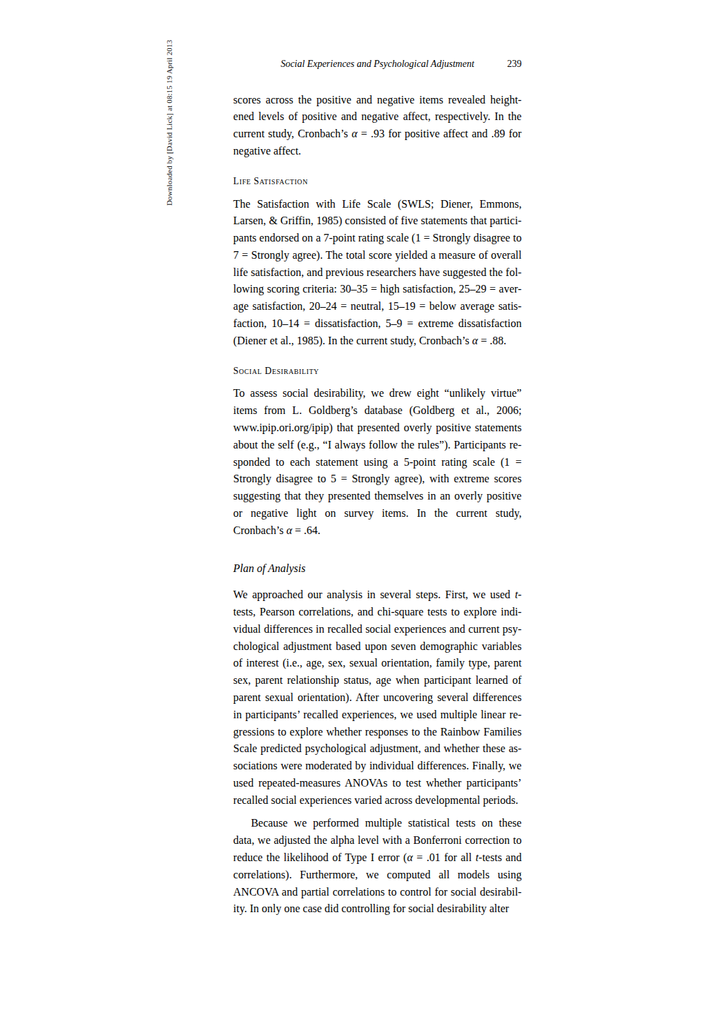Downloaded by [David Lick] at 08:15 19 April 2013
Social Experiences and Psychological Adjustment 239
scores across the positive and negative items revealed heightened levels of positive and negative affect, respectively. In the current study, Cronbach’s α = .93 for positive affect and .89 for negative affect.
Life Satisfaction
The Satisfaction with Life Scale (SWLS; Diener, Emmons, Larsen, & Griffin, 1985) consisted of five statements that participants endorsed on a 7-point rating scale (1 = Strongly disagree to 7 = Strongly agree). The total score yielded a measure of overall life satisfaction, and previous researchers have suggested the following scoring criteria: 30–35 = high satisfaction, 25–29 = average satisfaction, 20–24 = neutral, 15–19 = below average satisfaction, 10–14 = dissatisfaction, 5–9 = extreme dissatisfaction (Diener et al., 1985). In the current study, Cronbach’s α = .88.
Social Desirability
To assess social desirability, we drew eight “unlikely virtue” items from L. Goldberg’s database (Goldberg et al., 2006; www.ipip.ori.org/ipip) that presented overly positive statements about the self (e.g., “I always follow the rules”). Participants responded to each statement using a 5-point rating scale (1 = Strongly disagree to 5 = Strongly agree), with extreme scores suggesting that they presented themselves in an overly positive or negative light on survey items. In the current study, Cronbach’s α = .64.
Plan of Analysis
We approached our analysis in several steps. First, we used t-tests, Pearson correlations, and chi-square tests to explore individual differences in recalled social experiences and current psychological adjustment based upon seven demographic variables of interest (i.e., age, sex, sexual orientation, family type, parent sex, parent relationship status, age when participant learned of parent sexual orientation). After uncovering several differences in participants’ recalled experiences, we used multiple linear regressions to explore whether responses to the Rainbow Families Scale predicted psychological adjustment, and whether these associations were moderated by individual differences. Finally, we used repeated-measures ANOVAs to test whether participants’ recalled social experiences varied across developmental periods.
Because we performed multiple statistical tests on these data, we adjusted the alpha level with a Bonferroni correction to reduce the likelihood of Type I error (α = .01 for all t-tests and correlations). Furthermore, we computed all models using ANCOVA and partial correlations to control for social desirability. In only one case did controlling for social desirability alter